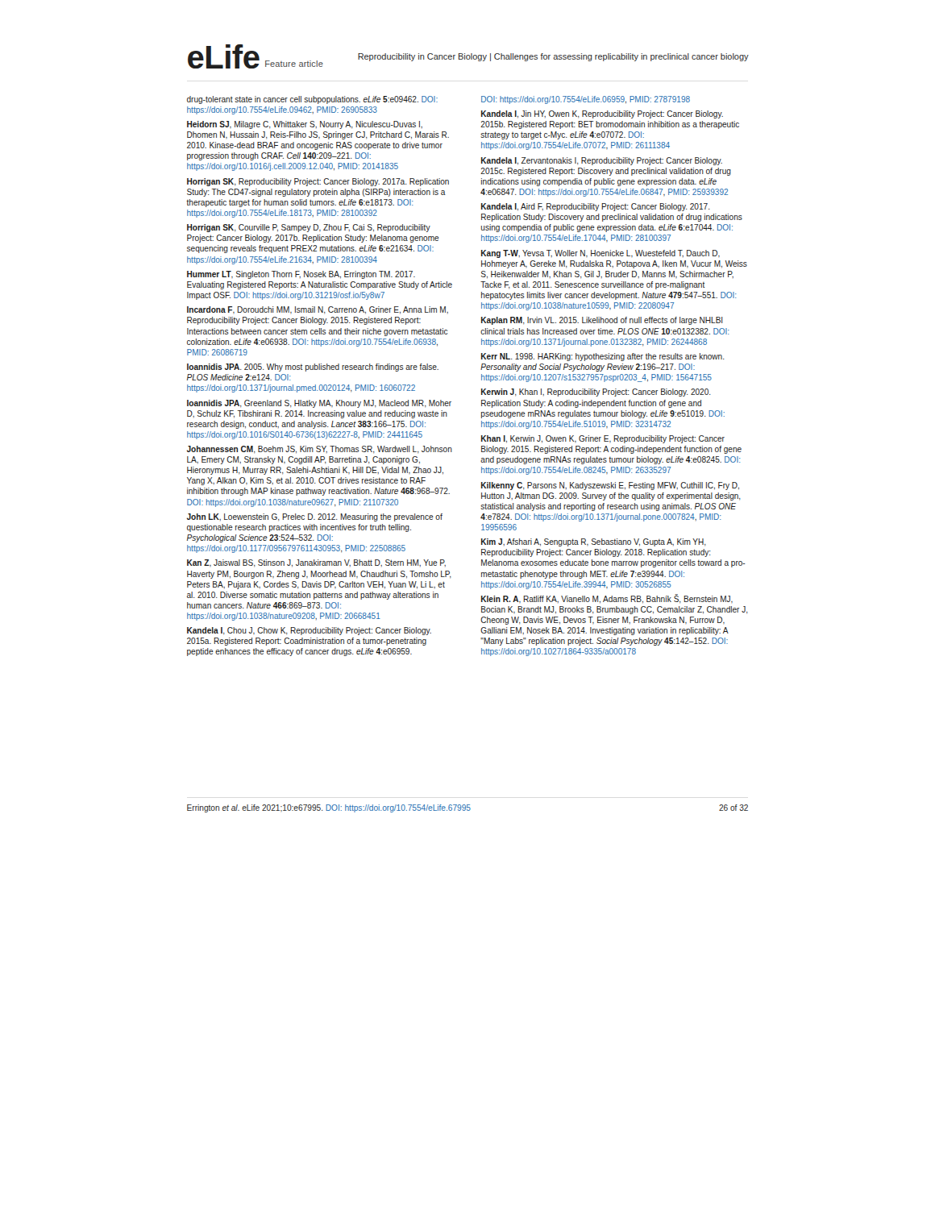eLife Feature article
Reproducibility in Cancer Biology | Challenges for assessing replicability in preclinical cancer biology
drug-tolerant state in cancer cell subpopulations. eLife 5:e09462. DOI: https://doi.org/10.7554/eLife.09462, PMID: 26905833
Heidorn SJ, Milagre C, Whittaker S, Nourry A, Niculescu-Duvas I, Dhomen N, Hussain J, Reis-Filho JS, Springer CJ, Pritchard C, Marais R. 2010. Kinase-dead BRAF and oncogenic RAS cooperate to drive tumor progression through CRAF. Cell 140:209–221. DOI: https://doi.org/10.1016/j.cell.2009.12.040, PMID: 20141835
Horrigan SK, Reproducibility Project: Cancer Biology. 2017a. Replication Study: The CD47-signal regulatory protein alpha (SIRPa) interaction is a therapeutic target for human solid tumors. eLife 6:e18173. DOI: https://doi.org/10.7554/eLife.18173, PMID: 28100392
Horrigan SK, Courville P, Sampey D, Zhou F, Cai S, Reproducibility Project: Cancer Biology. 2017b. Replication Study: Melanoma genome sequencing reveals frequent PREX2 mutations. eLife 6:e21634. DOI: https://doi.org/10.7554/eLife.21634, PMID: 28100394
Hummer LT, Singleton Thorn F, Nosek BA, Errington TM. 2017. Evaluating Registered Reports: A Naturalistic Comparative Study of Article Impact OSF. DOI: https://doi.org/10.31219/osf.io/5y8w7
Incardona F, Doroudchi MM, Ismail N, Carreno A, Griner E, Anna Lim M, Reproducibility Project: Cancer Biology. 2015. Registered Report: Interactions between cancer stem cells and their niche govern metastatic colonization. eLife 4:e06938. DOI: https://doi.org/10.7554/eLife.06938, PMID: 26086719
Ioannidis JPA. 2005. Why most published research findings are false. PLOS Medicine 2:e124. DOI: https://doi.org/10.1371/journal.pmed.0020124, PMID: 16060722
Ioannidis JPA, Greenland S, Hlatky MA, Khoury MJ, Macleod MR, Moher D, Schulz KF, Tibshirani R. 2014. Increasing value and reducing waste in research design, conduct, and analysis. Lancet 383:166–175. DOI: https://doi.org/10.1016/S0140-6736(13)62227-8, PMID: 24411645
Johannessen CM, Boehm JS, Kim SY, Thomas SR, Wardwell L, Johnson LA, Emery CM, Stransky N, Cogdill AP, Barretina J, Caponigro G, Hieronymus H, Murray RR, Salehi-Ashtiani K, Hill DE, Vidal M, Zhao JJ, Yang X, Alkan O, Kim S, et al. 2010. COT drives resistance to RAF inhibition through MAP kinase pathway reactivation. Nature 468:968–972. DOI: https://doi.org/10.1038/nature09627, PMID: 21107320
John LK, Loewenstein G, Prelec D. 2012. Measuring the prevalence of questionable research practices with incentives for truth telling. Psychological Science 23:524–532. DOI: https://doi.org/10.1177/0956797611430953, PMID: 22508865
Kan Z, Jaiswal BS, Stinson J, Janakiraman V, Bhatt D, Stern HM, Yue P, Haverty PM, Bourgon R, Zheng J, Moorhead M, Chaudhuri S, Tomsho LP, Peters BA, Pujara K, Cordes S, Davis DP, Carlton VEH, Yuan W, Li L, et al. 2010. Diverse somatic mutation patterns and pathway alterations in human cancers. Nature 466:869–873. DOI: https://doi.org/10.1038/nature09208, PMID: 20668451
Kandela I, Chou J, Chow K, Reproducibility Project: Cancer Biology. 2015a. Registered Report: Coadministration of a tumor-penetrating peptide enhances the efficacy of cancer drugs. eLife 4:e06959.
DOI: https://doi.org/10.7554/eLife.06959, PMID: 27879198
Kandela I, Jin HY, Owen K, Reproducibility Project: Cancer Biology. 2015b. Registered Report: BET bromodomain inhibition as a therapeutic strategy to target c-Myc. eLife 4:e07072. DOI: https://doi.org/10.7554/eLife.07072, PMID: 26111384
Kandela I, Zervantonakis I, Reproducibility Project: Cancer Biology. 2015c. Registered Report: Discovery and preclinical validation of drug indications using compendia of public gene expression data. eLife 4:e06847. DOI: https://doi.org/10.7554/eLife.06847, PMID: 25939392
Kandela I, Aird F, Reproducibility Project: Cancer Biology. 2017. Replication Study: Discovery and preclinical validation of drug indications using compendia of public gene expression data. eLife 6:e17044. DOI: https://doi.org/10.7554/eLife.17044, PMID: 28100397
Kang T-W, Yevsa T, Woller N, Hoenicke L, Wuestefeld T, Dauch D, Hohmeyer A, Gereke M, Rudalska R, Potapova A, Iken M, Vucur M, Weiss S, Heikenwalder M, Khan S, Gil J, Bruder D, Manns M, Schirmacher P, Tacke F, et al. 2011. Senescence surveillance of pre-malignant hepatocytes limits liver cancer development. Nature 479:547–551. DOI: https://doi.org/10.1038/nature10599, PMID: 22080947
Kaplan RM, Irvin VL. 2015. Likelihood of null effects of large NHLBI clinical trials has Increased over time. PLOS ONE 10:e0132382. DOI: https://doi.org/10.1371/journal.pone.0132382, PMID: 26244868
Kerr NL. 1998. HARKing: hypothesizing after the results are known. Personality and Social Psychology Review 2:196–217. DOI: https://doi.org/10.1207/s15327957pspr0203_4, PMID: 15647155
Kerwin J, Khan I, Reproducibility Project: Cancer Biology. 2020. Replication Study: A coding-independent function of gene and pseudogene mRNAs regulates tumour biology. eLife 9:e51019. DOI: https://doi.org/10.7554/eLife.51019, PMID: 32314732
Khan I, Kerwin J, Owen K, Griner E, Reproducibility Project: Cancer Biology. 2015. Registered Report: A coding-independent function of gene and pseudogene mRNAs regulates tumour biology. eLife 4:e08245. DOI: https://doi.org/10.7554/eLife.08245, PMID: 26335297
Kilkenny C, Parsons N, Kadyszewski E, Festing MFW, Cuthill IC, Fry D, Hutton J, Altman DG. 2009. Survey of the quality of experimental design, statistical analysis and reporting of research using animals. PLOS ONE 4:e7824. DOI: https://doi.org/10.1371/journal.pone.0007824, PMID: 19956596
Kim J, Afshari A, Sengupta R, Sebastiano V, Gupta A, Kim YH, Reproducibility Project: Cancer Biology. 2018. Replication study: Melanoma exosomes educate bone marrow progenitor cells toward a pro-metastatic phenotype through MET. eLife 7:e39944. DOI: https://doi.org/10.7554/eLife.39944, PMID: 30526855
Klein R. A, Ratliff KA, Vianello M, Adams RB, Bahník Š, Bernstein MJ, Bocian K, Brandt MJ, Brooks B, Brumbaugh CC, Cemalcilar Z, Chandler J, Cheong W, Davis WE, Devos T, Eisner M, Frankowska N, Furrow D, Galliani EM, Nosek BA. 2014. Investigating variation in replicability: A "Many Labs" replication project. Social Psychology 45:142–152. DOI: https://doi.org/10.1027/1864-9335/a000178
Errington et al. eLife 2021;10:e67995. DOI: https://doi.org/10.7554/eLife.67995
26 of 32